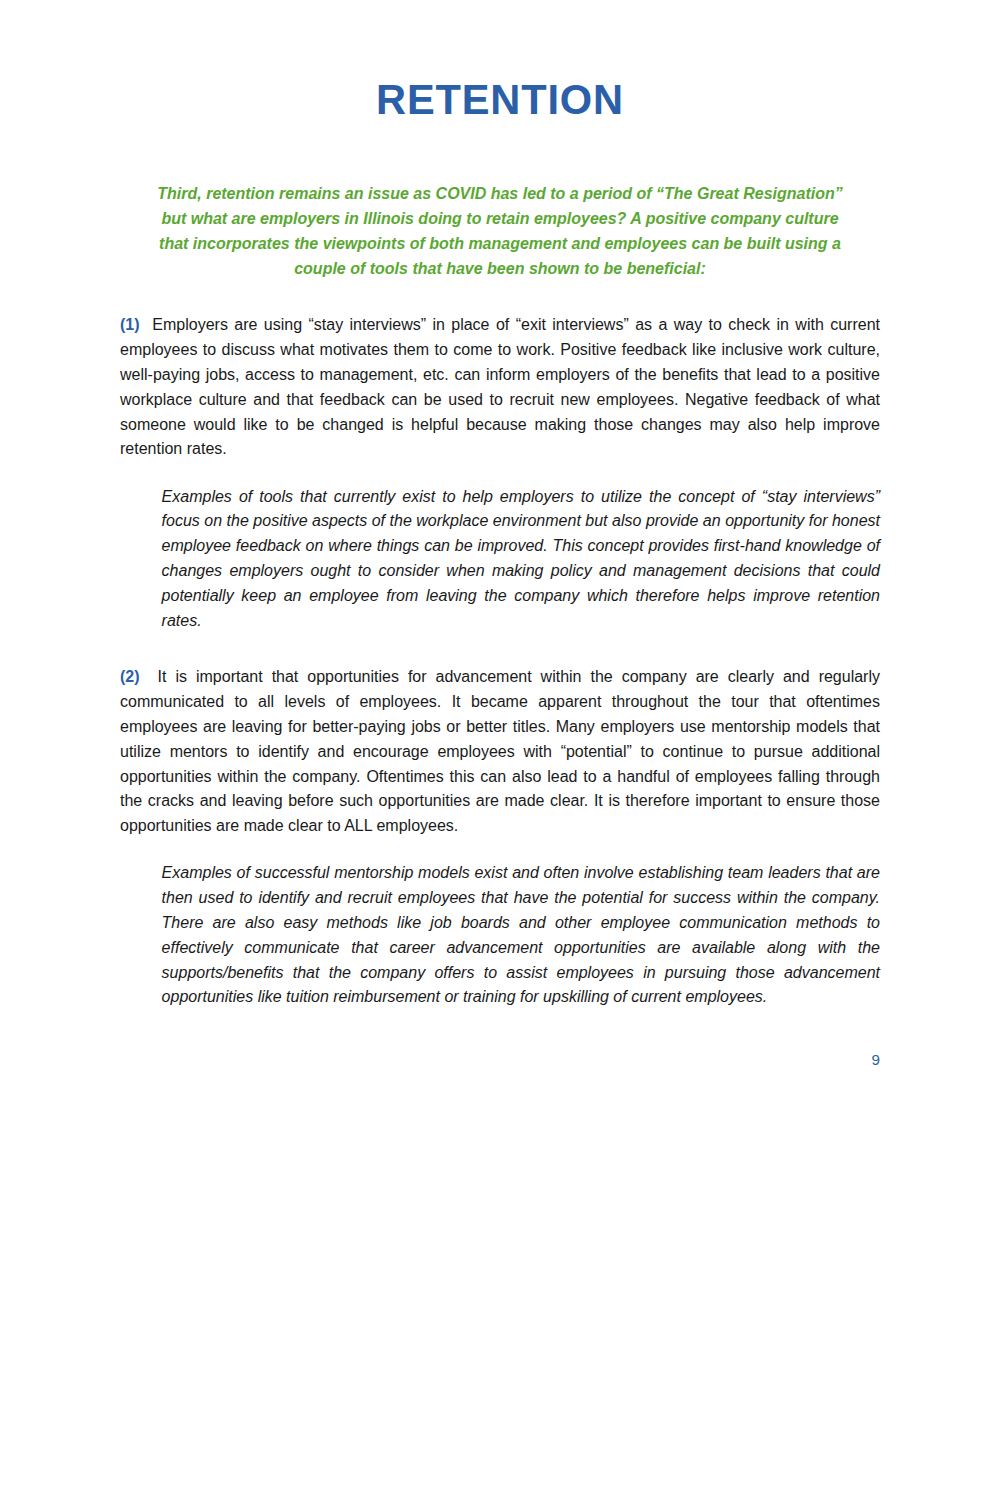RETENTION
Third, retention remains an issue as COVID has led to a period of “The Great Resignation” but what are employers in Illinois doing to retain employees? A positive company culture that incorporates the viewpoints of both management and employees can be built using a couple of tools that have been shown to be beneficial:
(1) Employers are using “stay interviews” in place of “exit interviews” as a way to check in with current employees to discuss what motivates them to come to work. Positive feedback like inclusive work culture, well-paying jobs, access to management, etc. can inform employers of the benefits that lead to a positive workplace culture and that feedback can be used to recruit new employees. Negative feedback of what someone would like to be changed is helpful because making those changes may also help improve retention rates.
Examples of tools that currently exist to help employers to utilize the concept of “stay interviews” focus on the positive aspects of the workplace environment but also provide an opportunity for honest employee feedback on where things can be improved. This concept provides first-hand knowledge of changes employers ought to consider when making policy and management decisions that could potentially keep an employee from leaving the company which therefore helps improve retention rates.
(2) It is important that opportunities for advancement within the company are clearly and regularly communicated to all levels of employees. It became apparent throughout the tour that oftentimes employees are leaving for better-paying jobs or better titles. Many employers use mentorship models that utilize mentors to identify and encourage employees with “potential” to continue to pursue additional opportunities within the company. Oftentimes this can also lead to a handful of employees falling through the cracks and leaving before such opportunities are made clear. It is therefore important to ensure those opportunities are made clear to ALL employees.
Examples of successful mentorship models exist and often involve establishing team leaders that are then used to identify and recruit employees that have the potential for success within the company. There are also easy methods like job boards and other employee communication methods to effectively communicate that career advancement opportunities are available along with the supports/benefits that the company offers to assist employees in pursuing those advancement opportunities like tuition reimbursement or training for upskilling of current employees.
9